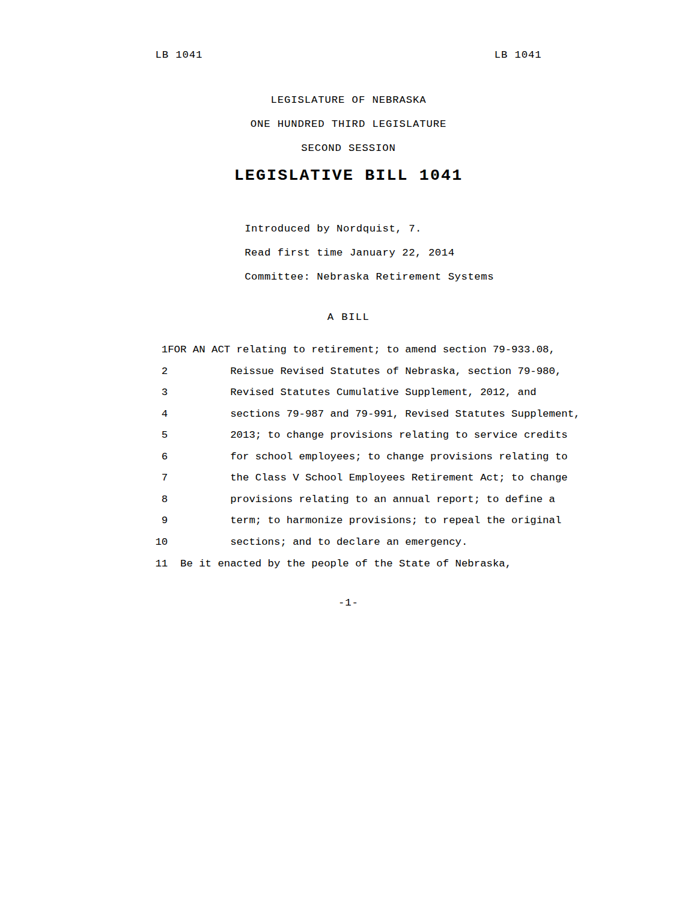LB 1041 LB 1041
LEGISLATURE OF NEBRASKA
ONE HUNDRED THIRD LEGISLATURE
SECOND SESSION
LEGISLATIVE BILL 1041
Introduced by Nordquist, 7.
Read first time January 22, 2014
Committee: Nebraska Retirement Systems
A BILL
| 1 | FOR AN ACT relating to retirement; to amend section 79-933.08, |
| 2 | Reissue Revised Statutes of Nebraska, section 79-980, |
| 3 | Revised Statutes Cumulative Supplement, 2012, and |
| 4 | sections 79-987 and 79-991, Revised Statutes Supplement, |
| 5 | 2013; to change provisions relating to service credits |
| 6 | for school employees; to change provisions relating to |
| 7 | the Class V School Employees Retirement Act; to change |
| 8 | provisions relating to an annual report; to define a |
| 9 | term; to harmonize provisions; to repeal the original |
| 10 | sections; and to declare an emergency. |
| 11 | Be it enacted by the people of the State of Nebraska, |
-1-